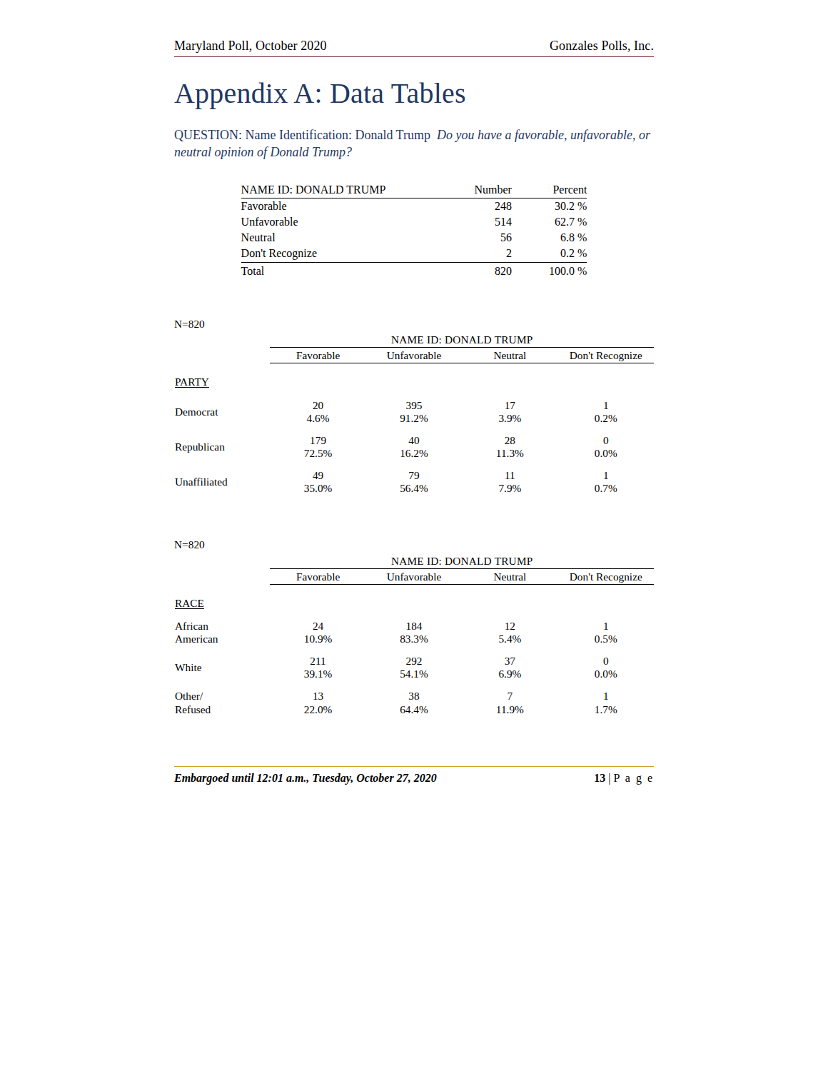Maryland Poll, October 2020
Gonzales Polls, Inc.
Appendix A: Data Tables
QUESTION: Name Identification: Donald Trump Do you have a favorable, unfavorable, or neutral opinion of Donald Trump?
| NAME ID: DONALD TRUMP | Number | Percent |
| --- | --- | --- |
| Favorable | 248 | 30.2 % |
| Unfavorable | 514 | 62.7 % |
| Neutral | 56 | 6.8 % |
| Don't Recognize | 2 | 0.2 % |
| Total | 820 | 100.0 % |
N=820
| | NAME ID: DONALD TRUMP |
| | Favorable | Unfavorable | Neutral | Don't Recognize |
| PARTY |
| Democrat | 20 4.6% | 395 91.2% | 17 3.9% | 1 0.2% |
| Republican | 179 72.5% | 40 16.2% | 28 11.3% | 0 0.0% |
| Unaffiliated | 49 35.0% | 79 56.4% | 11 7.9% | 1 0.7% |
N=820
| | NAME ID: DONALD TRUMP |
| | Favorable | Unfavorable | Neutral | Don't Recognize |
| RACE |
| African American | 24 10.9% | 184 83.3% | 12 5.4% | 1 0.5% |
| White | 211 39.1% | 292 54.1% | 37 6.9% | 0 0.0% |
| Other/ Refused | 13 22.0% | 38 64.4% | 7 11.9% | 1 1.7% |
Embargoed until 12:01 a.m., Tuesday, October 27, 2020
13 | P a g e